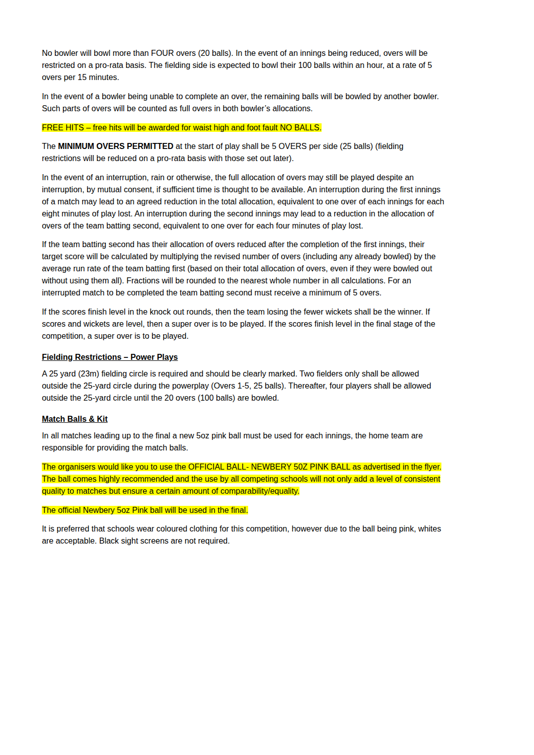No bowler will bowl more than FOUR overs (20 balls). In the event of an innings being reduced, overs will be restricted on a pro-rata basis. The fielding side is expected to bowl their 100 balls within an hour, at a rate of 5 overs per 15 minutes.
In the event of a bowler being unable to complete an over, the remaining balls will be bowled by another bowler. Such parts of overs will be counted as full overs in both bowler’s allocations.
FREE HITS – free hits will be awarded for waist high and foot fault NO BALLS.
The MINIMUM OVERS PERMITTED at the start of play shall be 5 OVERS per side (25 balls) (fielding restrictions will be reduced on a pro-rata basis with those set out later).
In the event of an interruption, rain or otherwise, the full allocation of overs may still be played despite an interruption, by mutual consent, if sufficient time is thought to be available. An interruption during the first innings of a match may lead to an agreed reduction in the total allocation, equivalent to one over of each innings for each eight minutes of play lost. An interruption during the second innings may lead to a reduction in the allocation of overs of the team batting second, equivalent to one over for each four minutes of play lost.
If the team batting second has their allocation of overs reduced after the completion of the first innings, their target score will be calculated by multiplying the revised number of overs (including any already bowled) by the average run rate of the team batting first (based on their total allocation of overs, even if they were bowled out without using them all). Fractions will be rounded to the nearest whole number in all calculations. For an interrupted match to be completed the team batting second must receive a minimum of 5 overs.
If the scores finish level in the knock out rounds, then the team losing the fewer wickets shall be the winner. If scores and wickets are level, then a super over is to be played. If the scores finish level in the final stage of the competition, a super over is to be played.
Fielding Restrictions – Power Plays
A 25 yard (23m) fielding circle is required and should be clearly marked. Two fielders only shall be allowed outside the 25-yard circle during the powerplay (Overs 1-5, 25 balls). Thereafter, four players shall be allowed outside the 25-yard circle until the 20 overs (100 balls) are bowled.
Match Balls & Kit
In all matches leading up to the final a new 5oz pink ball must be used for each innings, the home team are responsible for providing the match balls.
The organisers would like you to use the OFFICIAL BALL- NEWBERY 50Z PINK BALL as advertised in the flyer. The ball comes highly recommended and the use by all competing schools will not only add a level of consistent quality to matches but ensure a certain amount of comparability/equality.
The official Newbery 5oz Pink ball will be used in the final.
It is preferred that schools wear coloured clothing for this competition, however due to the ball being pink, whites are acceptable. Black sight screens are not required.